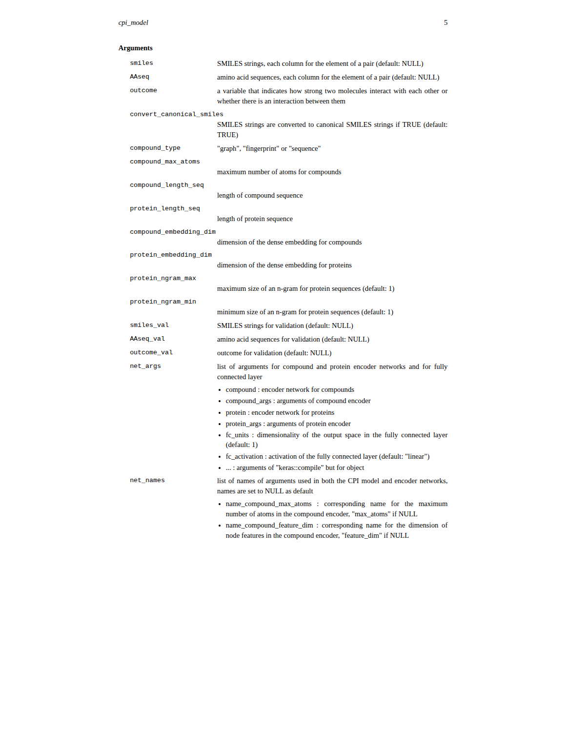cpi_model 5
Arguments
smiles
SMILES strings, each column for the element of a pair (default: NULL)
AAseq
amino acid sequences, each column for the element of a pair (default: NULL)
outcome
a variable that indicates how strong two molecules interact with each other or whether there is an interaction between them
convert_canonical_smiles
SMILES strings are converted to canonical SMILES strings if TRUE (default: TRUE)
compound_type
"graph", "fingerprint" or "sequence"
compound_max_atoms
maximum number of atoms for compounds
compound_length_seq
length of compound sequence
protein_length_seq
length of protein sequence
compound_embedding_dim
dimension of the dense embedding for compounds
protein_embedding_dim
dimension of the dense embedding for proteins
protein_ngram_max
maximum size of an n-gram for protein sequences (default: 1)
protein_ngram_min
minimum size of an n-gram for protein sequences (default: 1)
smiles_val
SMILES strings for validation (default: NULL)
AAseq_val
amino acid sequences for validation (default: NULL)
outcome_val
outcome for validation (default: NULL)
net_args
list of arguments for compound and protein encoder networks and for fully connected layer
compound : encoder network for compounds
compound_args : arguments of compound encoder
protein : encoder network for proteins
protein_args : arguments of protein encoder
fc_units : dimensionality of the output space in the fully connected layer (default: 1)
fc_activation : activation of the fully connected layer (default: "linear")
... : arguments of "keras::compile" but for object
net_names
list of names of arguments used in both the CPI model and encoder networks, names are set to NULL as default
name_compound_max_atoms : corresponding name for the maximum number of atoms in the compound encoder, "max_atoms" if NULL
name_compound_feature_dim : corresponding name for the dimension of node features in the compound encoder, "feature_dim" if NULL